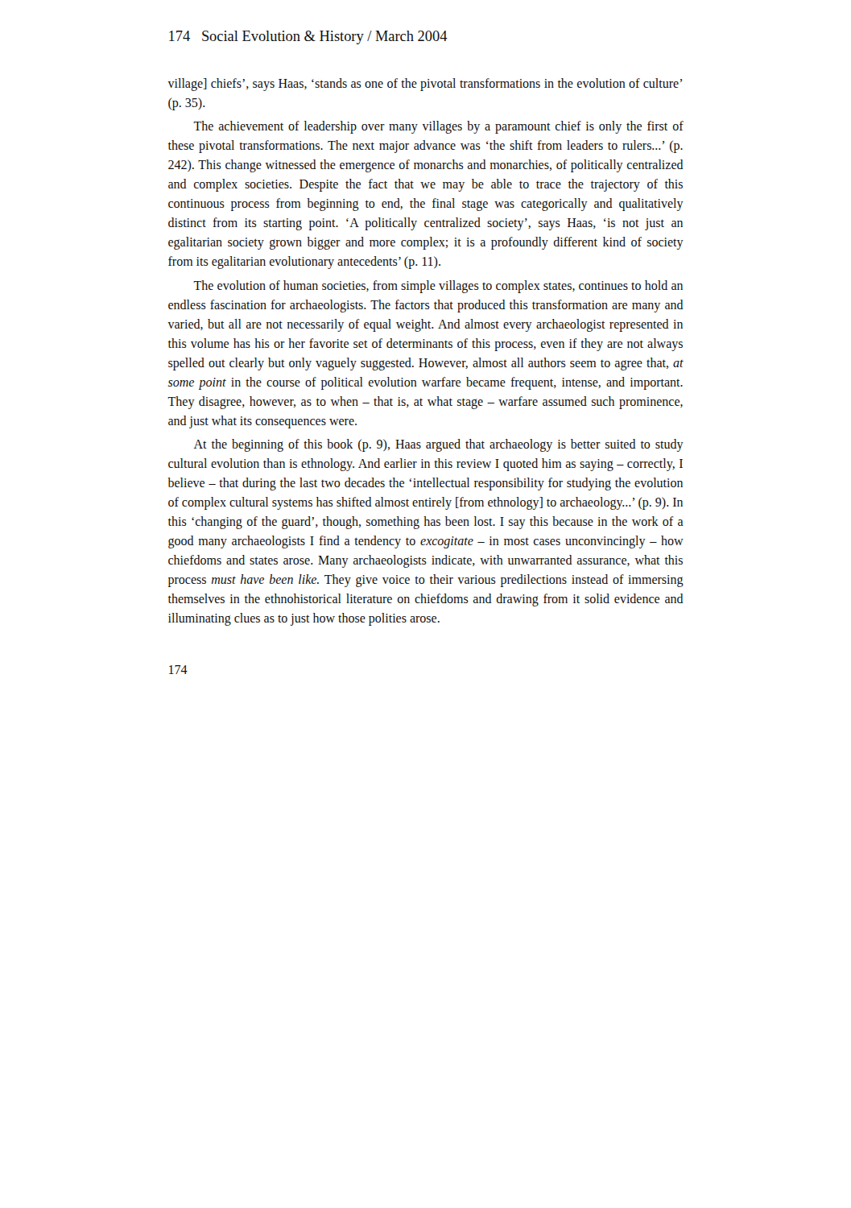174 Social Evolution & History / March 2004
village] chiefs’, says Haas, ‘stands as one of the pivotal transformations in the evolution of culture’ (p. 35).
The achievement of leadership over many villages by a paramount chief is only the first of these pivotal transformations. The next major advance was ‘the shift from leaders to rulers...’ (p. 242). This change witnessed the emergence of monarchs and monarchies, of politically centralized and complex societies. Despite the fact that we may be able to trace the trajectory of this continuous process from beginning to end, the final stage was categorically and qualitatively distinct from its starting point. ‘A politically centralized society’, says Haas, ‘is not just an egalitarian society grown bigger and more complex; it is a profoundly different kind of society from its egalitarian evolutionary antecedents’ (p. 11).
The evolution of human societies, from simple villages to complex states, continues to hold an endless fascination for archaeologists. The factors that produced this transformation are many and varied, but all are not necessarily of equal weight. And almost every archaeologist represented in this volume has his or her favorite set of determinants of this process, even if they are not always spelled out clearly but only vaguely suggested. However, almost all authors seem to agree that, at some point in the course of political evolution warfare became frequent, intense, and important. They disagree, however, as to when – that is, at what stage – warfare assumed such prominence, and just what its consequences were.
At the beginning of this book (p. 9), Haas argued that archaeology is better suited to study cultural evolution than is ethnology. And earlier in this review I quoted him as saying – correctly, I believe – that during the last two decades the ‘intellectual responsibility for studying the evolution of complex cultural systems has shifted almost entirely [from ethnology] to archaeology...’ (p. 9). In this ‘changing of the guard’, though, something has been lost. I say this because in the work of a good many archaeologists I find a tendency to excogitate – in most cases unconvincingly – how chiefdoms and states arose. Many archaeologists indicate, with unwarranted assurance, what this process must have been like. They give voice to their various predilections instead of immersing themselves in the ethnohistorical literature on chiefdoms and drawing from it solid evidence and illuminating clues as to just how those polities arose.
174